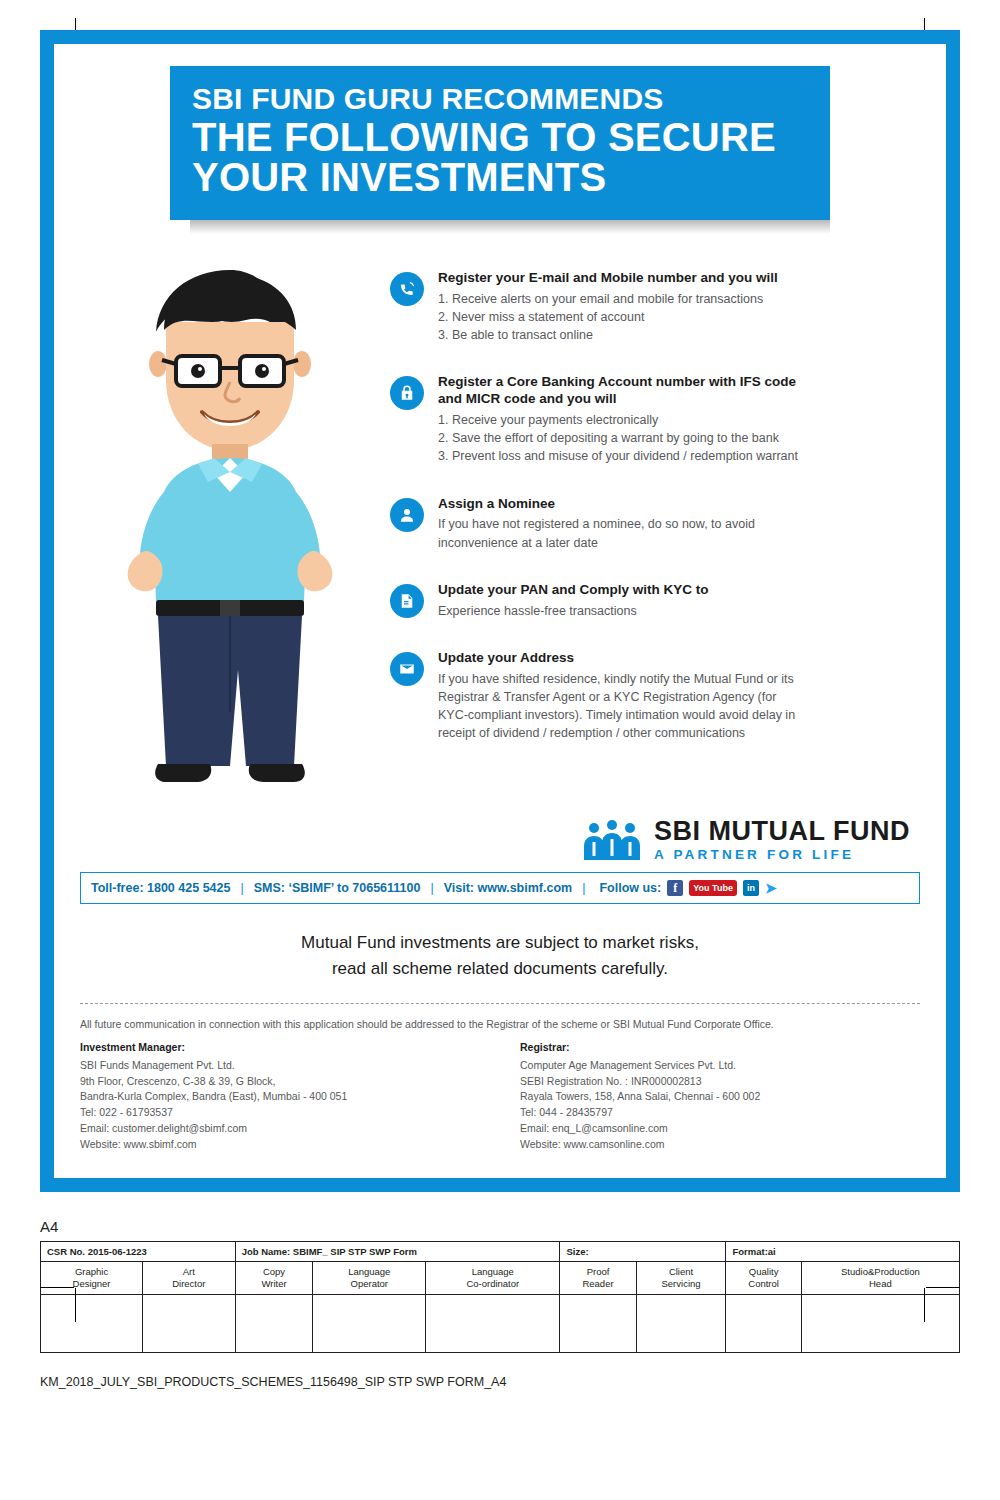SBI Fund Guru Recommends The following to secure
your investments
Register your E-mail and Mobile number and you will
Receive alerts on your email and mobile for transactions
Never miss a statement of account
Be able to transact online
Register a Core Banking Account number with IFS code
and MICR code and you will
Receive your payments electronically
Save the effort of depositing a warrant by going to the bank
Prevent loss and misuse of your dividend / redemption warrant
Assign a Nominee
If you have not registered a nominee, do so now, to avoid
inconvenience at a later date
Update your PAN and Comply with KYC to
Experience hassle-free transactions
Update your Address
If you have shifted residence, kindly notify the Mutual Fund or its
Registrar & Transfer Agent or a KYC Registration Agency (for
KYC-compliant investors). Timely intimation would avoid delay in
receipt of dividend / redemption / other communications
SBI MUTUAL FUND
A PARTNER FOR LIFE
Toll-free: 1800 425 5425 | SMS: ‘SBIMF’ to 7065611100 | Visit: www.sbimf.com | Follow us: f You Tube in ➤
Mutual Fund investments are subject to market risks,
read all scheme related documents carefully.
All future communication in connection with this application should be addressed to the Registrar of the scheme or SBI Mutual Fund Corporate Office.
Investment Manager:
SBI Funds Management Pvt. Ltd.
9th Floor, Crescenzo, C-38 & 39, G Block,
Bandra-Kurla Complex, Bandra (East), Mumbai - 400 051
Tel: 022 - 61793537
Email: customer.delight@sbimf.com
Website: www.sbimf.com
Registrar:
Computer Age Management Services Pvt. Ltd.
SEBI Registration No. : INR000002813
Rayala Towers, 158, Anna Salai, Chennai - 600 002
Tel: 044 - 28435797
Email: enq_L@camsonline.com
Website: www.camsonline.com
A4
| CSR No. 2015-06-1223 | Job Name: SBIMF_ SIP STP SWP Form | Size: | Format:ai |
| Graphic Designer | Art Director | Copy Writer | Language Operator | Language Co-ordinator | Proof Reader | Client Servicing | Quality Control | Studio&Production Head |
KM_2018_JULY_SBI_PRODUCTS_SCHEMES_1156498_SIP STP SWP FORM_A4